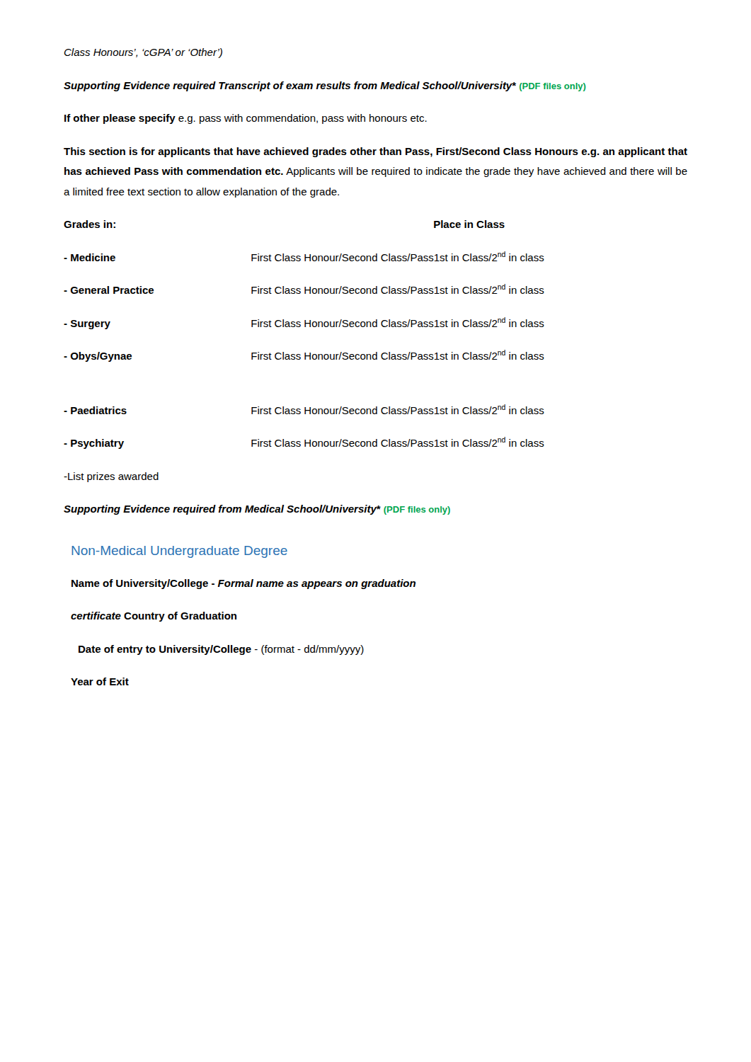Class Honours’, ‘cGPA’ or ‘Other’)
Supporting Evidence required Transcript of exam results from Medical School/University* (PDF files only)
If other please specify e.g. pass with commendation, pass with honours etc.
This section is for applicants that have achieved grades other than Pass, First/Second Class Honours e.g. an applicant that has achieved Pass with commendation etc. Applicants will be required to indicate the grade they have achieved and there will be a limited free text section to allow explanation of the grade.
Grades in:
Place in Class
- Medicine
First Class Honour/Second Class/Pass1st in Class/2nd in class
- General Practice
First Class Honour/Second Class/Pass1st in Class/2nd in class
- Surgery
First Class Honour/Second Class/Pass1st in Class/2nd in class
- Obys/Gynae
First Class Honour/Second Class/Pass1st in Class/2nd in class
- Paediatrics
First Class Honour/Second Class/Pass1st in Class/2nd in class
- Psychiatry
First Class Honour/Second Class/Pass1st in Class/2nd in class
-List prizes awarded
Supporting Evidence required from Medical School/University* (PDF files only)
Non-Medical Undergraduate Degree
Name of University/College - Formal name as appears on graduation
certificate Country of Graduation
Date of entry to University/College - (format - dd/mm/yyyy)
Year of Exit